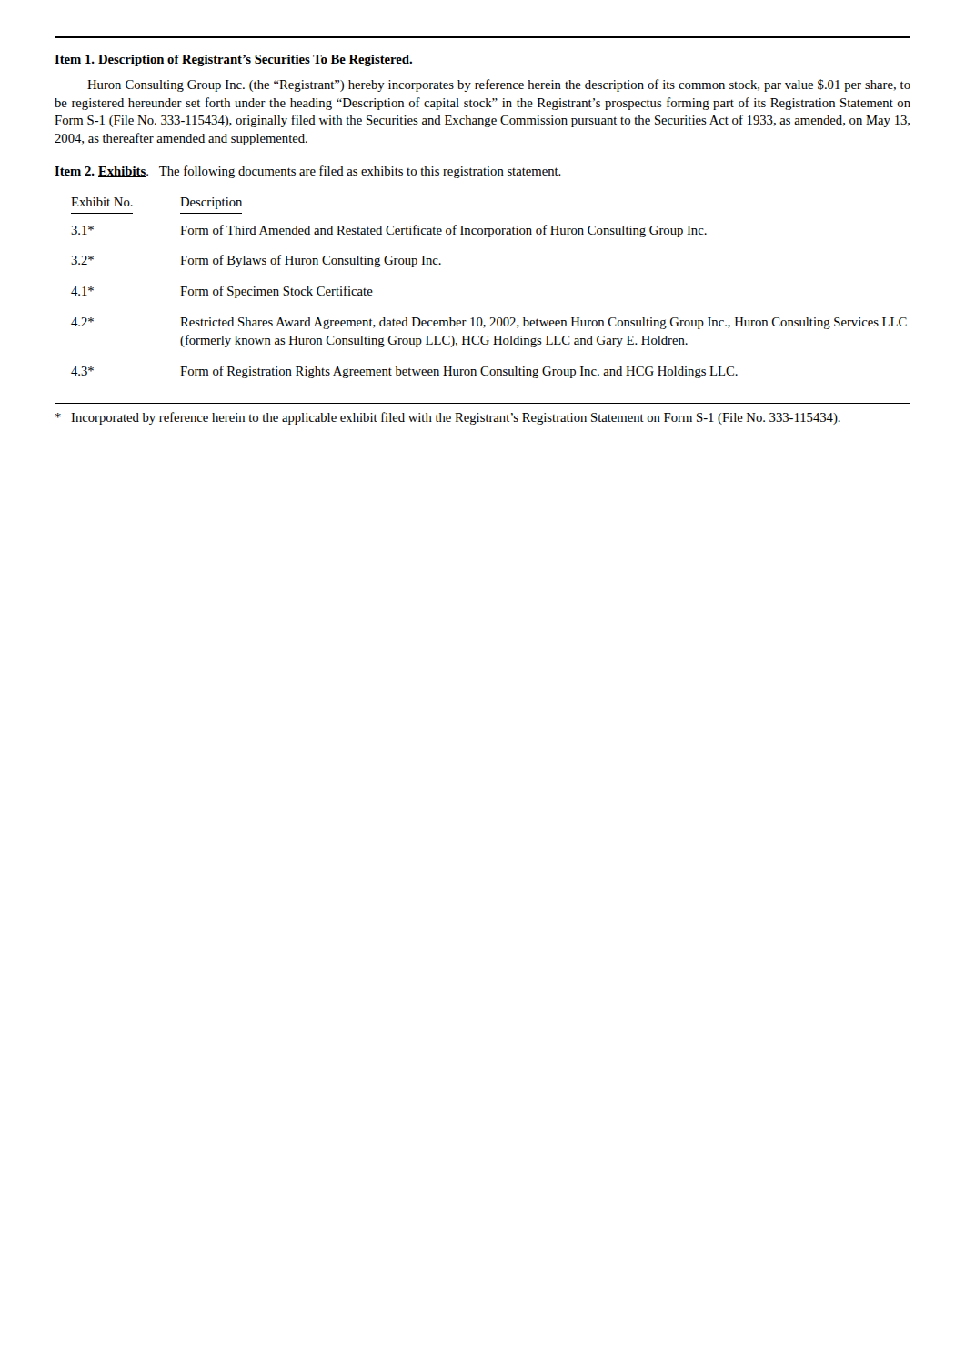Item 1. Description of Registrant’s Securities To Be Registered.
Huron Consulting Group Inc. (the “Registrant”) hereby incorporates by reference herein the description of its common stock, par value $.01 per share, to be registered hereunder set forth under the heading “Description of capital stock” in the Registrant’s prospectus forming part of its Registration Statement on Form S-1 (File No. 333-115434), originally filed with the Securities and Exchange Commission pursuant to the Securities Act of 1933, as amended, on May 13, 2004, as thereafter amended and supplemented.
Item 2. Exhibits. The following documents are filed as exhibits to this registration statement.
| Exhibit No. | Description |
| --- | --- |
| 3.1* | Form of Third Amended and Restated Certificate of Incorporation of Huron Consulting Group Inc. |
| 3.2* | Form of Bylaws of Huron Consulting Group Inc. |
| 4.1* | Form of Specimen Stock Certificate |
| 4.2* | Restricted Shares Award Agreement, dated December 10, 2002, between Huron Consulting Group Inc., Huron Consulting Services LLC (formerly known as Huron Consulting Group LLC), HCG Holdings LLC and Gary E. Holdren. |
| 4.3* | Form of Registration Rights Agreement between Huron Consulting Group Inc. and HCG Holdings LLC. |
*Incorporated by reference herein to the applicable exhibit filed with the Registrant’s Registration Statement on Form S-1 (File No. 333-115434).